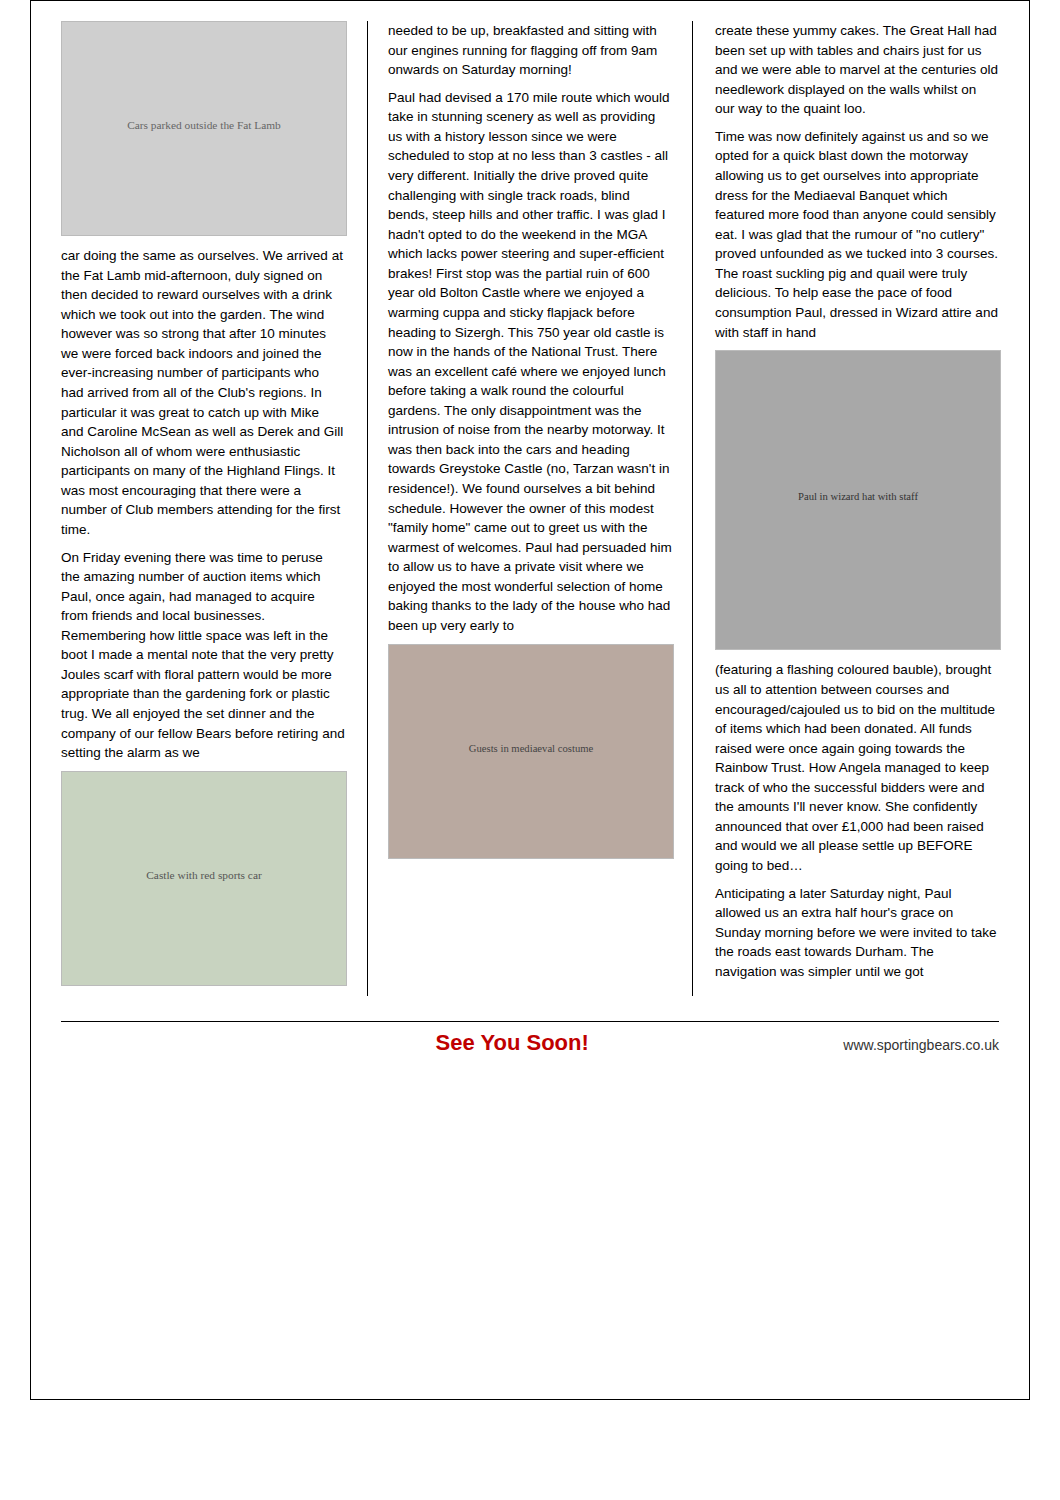car doing the same as ourselves. We arrived at the Fat Lamb mid-afternoon, duly signed on then decided to reward ourselves with a drink which we took out into the garden. The wind however was so strong that after 10 minutes we were forced back indoors and joined the ever-increasing number of participants who had arrived from all of the Club's regions. In particular it was great to catch up with Mike and Caroline McSean as well as Derek and Gill Nicholson all of whom were enthusiastic participants on many of the Highland Flings. It was most encouraging that there were a number of Club members attending for the first time.
On Friday evening there was time to peruse the amazing number of auction items which Paul, once again, had managed to acquire from friends and local businesses. Remembering how little space was left in the boot I made a mental note that the very pretty Joules scarf with floral pattern would be more appropriate than the gardening fork or plastic trug. We all enjoyed the set dinner and the company of our fellow Bears before retiring and setting the alarm as we
needed to be up, breakfasted and sitting with our engines running for flagging off from 9am onwards on Saturday morning!
Paul had devised a 170 mile route which would take in stunning scenery as well as providing us with a history lesson since we were scheduled to stop at no less than 3 castles - all very different. Initially the drive proved quite challenging with single track roads, blind bends, steep hills and other traffic. I was glad I hadn't opted to do the weekend in the MGA which lacks power steering and super-efficient brakes! First stop was the partial ruin of 600 year old Bolton Castle where we enjoyed a warming cuppa and sticky flapjack before heading to Sizergh. This 750 year old castle is now in the hands of the National Trust. There was an excellent café where we enjoyed lunch before taking a walk round the colourful gardens. The only disappointment was the intrusion of noise from the nearby motorway. It was then back into the cars and heading towards Greystoke Castle (no, Tarzan wasn't in residence!). We found ourselves a bit behind schedule. However the owner of this modest "family home" came out to greet us with the warmest of welcomes. Paul had persuaded him to allow us to have a private visit where we enjoyed the most wonderful selection of home baking thanks to the lady of the house who had been up very early to
create these yummy cakes. The Great Hall had been set up with tables and chairs just for us and we were able to marvel at the centuries old needlework displayed on the walls whilst on our way to the quaint loo.
Time was now definitely against us and so we opted for a quick blast down the motorway allowing us to get ourselves into appropriate dress for the Mediaeval Banquet which featured more food than anyone could sensibly eat. I was glad that the rumour of "no cutlery" proved unfounded as we tucked into 3 courses. The roast suckling pig and quail were truly delicious. To help ease the pace of food consumption Paul, dressed in Wizard attire and with staff in hand
(featuring a flashing coloured bauble), brought us all to attention between courses and encouraged/cajouled us to bid on the multitude of items which had been donated. All funds raised were once again going towards the Rainbow Trust. How Angela managed to keep track of who the successful bidders were and the amounts I'll never know. She confidently announced that over £1,000 had been raised and would we all please settle up BEFORE going to bed…
Anticipating a later Saturday night, Paul allowed us an extra half hour's grace on Sunday morning before we were invited to take the roads east towards Durham. The navigation was simpler until we got
See You Soon!
www.sportingbears.co.uk